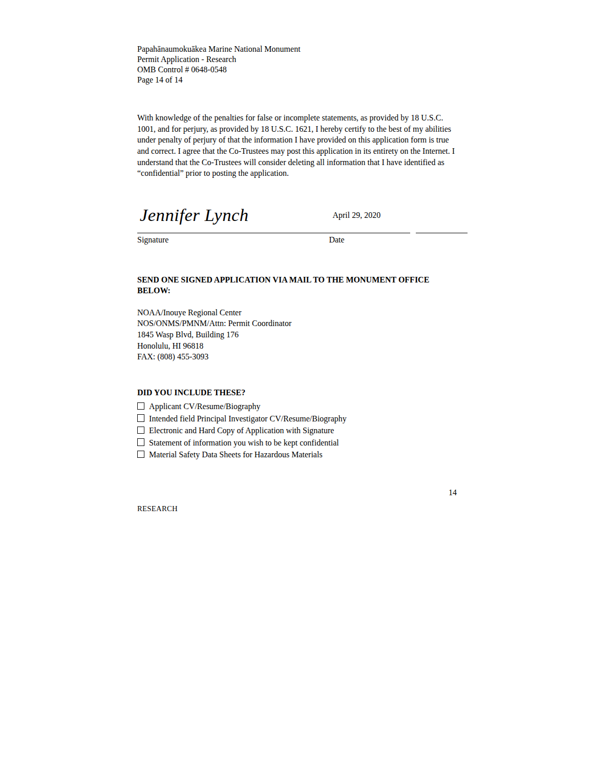Papahānaumokuākea Marine National Monument
Permit Application - Research
OMB Control # 0648-0548
Page 14 of 14
With knowledge of the penalties for false or incomplete statements, as provided by 18 U.S.C. 1001, and for perjury, as provided by 18 U.S.C. 1621, I hereby certify to the best of my abilities under penalty of perjury of that the information I have provided on this application form is true and correct. I agree that the Co-Trustees may post this application in its entirety on the Internet. I understand that the Co-Trustees will consider deleting all information that I have identified as “confidential” prior to posting the application.
Jennifer Lynch
April 29, 2020
Signature
Date
SEND ONE SIGNED APPLICATION VIA MAIL TO THE MONUMENT OFFICE
BELOW:
NOAA/Inouye Regional Center
NOS/ONMS/PMNM/Attn: Permit Coordinator
1845 Wasp Blvd, Building 176
Honolulu, HI 96818
FAX: (808) 455-3093
DID YOU INCLUDE THESE?
Applicant CV/Resume/Biography
Intended field Principal Investigator CV/Resume/Biography
Electronic and Hard Copy of Application with Signature
Statement of information you wish to be kept confidential
Material Safety Data Sheets for Hazardous Materials
14
RESEARCH